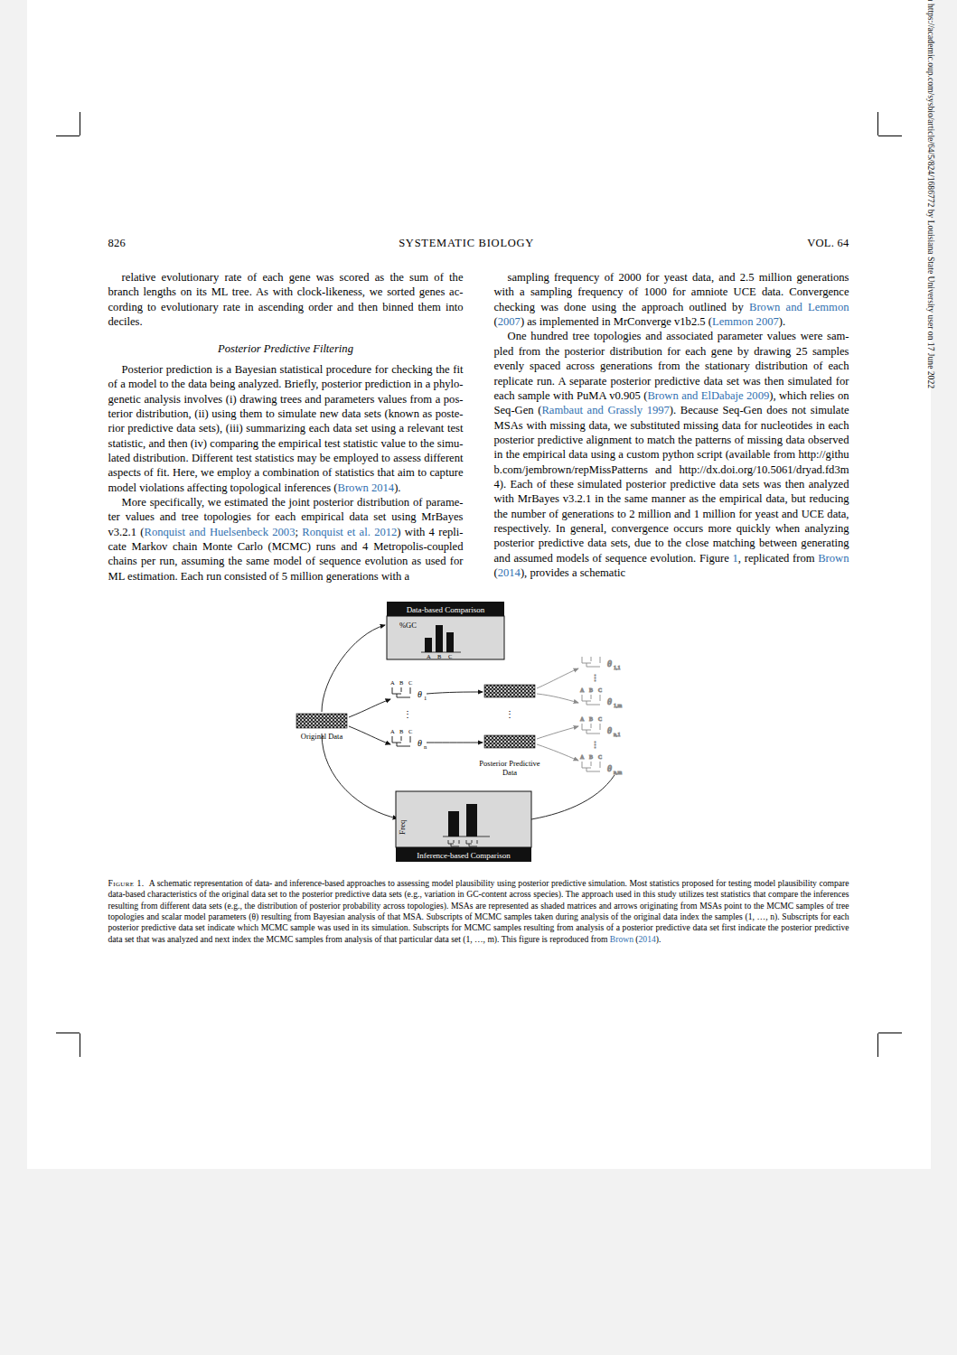Downloaded from https://academic.oup.com/sysbio/article/64/5/824/1686772 by Louisiana State University user on 17 June 2022
826
SYSTEMATIC BIOLOGY
VOL. 64
relative evolutionary rate of each gene was scored as the sum of the branch lengths on its ML tree. As with clock-likeness, we sorted genes according to evolutionary rate in ascending order and then binned them into deciles.
Posterior Predictive Filtering
Posterior prediction is a Bayesian statistical procedure for checking the fit of a model to the data being analyzed. Briefly, posterior prediction in a phylogenetic analysis involves (i) drawing trees and parameters values from a posterior distribution, (ii) using them to simulate new data sets (known as posterior predictive data sets), (iii) summarizing each data set using a relevant test statistic, and then (iv) comparing the empirical test statistic value to the simulated distribution. Different test statistics may be employed to assess different aspects of fit. Here, we employ a combination of statistics that aim to capture model violations affecting topological inferences (Brown 2014).
More specifically, we estimated the joint posterior distribution of parameter values and tree topologies for each empirical data set using MrBayes v3.2.1 (Ronquist and Huelsenbeck 2003; Ronquist et al. 2012) with 4 replicate Markov chain Monte Carlo (MCMC) runs and 4 Metropolis-coupled chains per run, assuming the same model of sequence evolution as used for ML estimation. Each run consisted of 5 million generations with a
sampling frequency of 2000 for yeast data, and 2.5 million generations with a sampling frequency of 1000 for amniote UCE data. Convergence checking was done using the approach outlined by Brown and Lemmon (2007) as implemented in MrConverge v1b2.5 (Lemmon 2007).
One hundred tree topologies and associated parameter values were sampled from the posterior distribution for each gene by drawing 25 samples evenly spaced across generations from the stationary distribution of each replicate run. A separate posterior predictive data set was then simulated for each sample with PuMA v0.905 (Brown and ElDabaje 2009), which relies on Seq-Gen (Rambaut and Grassly 1997). Because Seq-Gen does not simulate MSAs with missing data, we substituted missing data for nucleotides in each posterior predictive alignment to match the patterns of missing data observed in the empirical data using a custom python script (available from http://github.com/jembrown/repMissPatterns and http://dx.doi.org/10.5061/dryad.fd3m4). Each of these simulated posterior predictive data sets was then analyzed with MrBayes v3.2.1 in the same manner as the empirical data, but reducing the number of generations to 2 million and 1 million for yeast and UCE data, respectively. In general, convergence occurs more quickly when analyzing posterior predictive data sets, due to the close matching between generating and assumed models of sequence evolution. Figure 1, replicated from Brown (2014), provides a schematic
Data-based Comparison %GC A B C Original Data A B C θ 1 ⋮ A B C θ n ⋮ Posterior Predictive Data θ 1,1 ⋮ A B C θ 1,m A B C θ n,1 ⋮ A B C θ n,m Freq Inference-based Comparison
Figure 1. A schematic representation of data- and inference-based approaches to assessing model plausibility using posterior predictive simulation. Most statistics proposed for testing model plausibility compare data-based characteristics of the original data set to the posterior predictive data sets (e.g., variation in GC-content across species). The approach used in this study utilizes test statistics that compare the inferences resulting from different data sets (e.g., the distribution of posterior probability across topologies). MSAs are represented as shaded matrices and arrows originating from MSAs point to the MCMC samples of tree topologies and scalar model parameters (θ) resulting from Bayesian analysis of that MSA. Subscripts of MCMC samples taken during analysis of the original data index the samples (1, …, n). Subscripts for each posterior predictive data set indicate which MCMC sample was used in its simulation. Subscripts for MCMC samples resulting from analysis of a posterior predictive data set first indicate the posterior predictive data set that was analyzed and next index the MCMC samples from analysis of that particular data set (1, …, m). This figure is reproduced from Brown (2014).